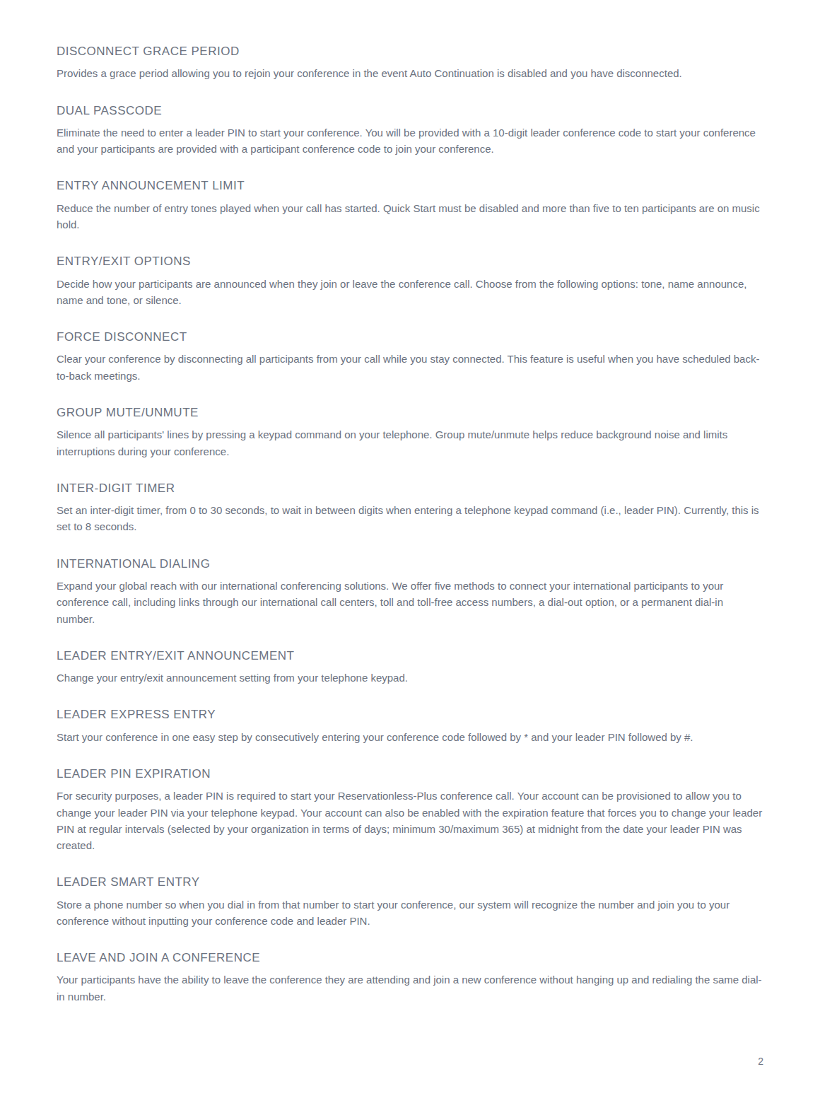DISCONNECT GRACE PERIOD
Provides a grace period allowing you to rejoin your conference in the event Auto Continuation is disabled and you have disconnected.
DUAL PASSCODE
Eliminate the need to enter a leader PIN to start your conference. You will be provided with a 10-digit leader conference code to start your conference and your participants are provided with a participant conference code to join your conference.
ENTRY ANNOUNCEMENT LIMIT
Reduce the number of entry tones played when your call has started. Quick Start must be disabled and more than five to ten participants are on music hold.
ENTRY/EXIT OPTIONS
Decide how your participants are announced when they join or leave the conference call. Choose from the following options: tone, name announce, name and tone, or silence.
FORCE DISCONNECT
Clear your conference by disconnecting all participants from your call while you stay connected. This feature is useful when you have scheduled back-to-back meetings.
GROUP MUTE/UNMUTE
Silence all participants' lines by pressing a keypad command on your telephone. Group mute/unmute helps reduce background noise and limits interruptions during your conference.
INTER-DIGIT TIMER
Set an inter-digit timer, from 0 to 30 seconds, to wait in between digits when entering a telephone keypad command (i.e., leader PIN). Currently, this is set to 8 seconds.
INTERNATIONAL DIALING
Expand your global reach with our international conferencing solutions. We offer five methods to connect your international participants to your conference call, including links through our international call centers, toll and toll-free access numbers, a dial-out option, or a permanent dial-in number.
LEADER ENTRY/EXIT ANNOUNCEMENT
Change your entry/exit announcement setting from your telephone keypad.
LEADER EXPRESS ENTRY
Start your conference in one easy step by consecutively entering your conference code followed by * and your leader PIN followed by #.
LEADER PIN EXPIRATION
For security purposes, a leader PIN is required to start your Reservationless-Plus conference call. Your account can be provisioned to allow you to change your leader PIN via your telephone keypad. Your account can also be enabled with the expiration feature that forces you to change your leader PIN at regular intervals (selected by your organization in terms of days; minimum 30/maximum 365) at midnight from the date your leader PIN was created.
LEADER SMART ENTRY
Store a phone number so when you dial in from that number to start your conference, our system will recognize the number and join you to your conference without inputting your conference code and leader PIN.
LEAVE AND JOIN A CONFERENCE
Your participants have the ability to leave the conference they are attending and join a new conference without hanging up and redialing the same dial-in number.
2